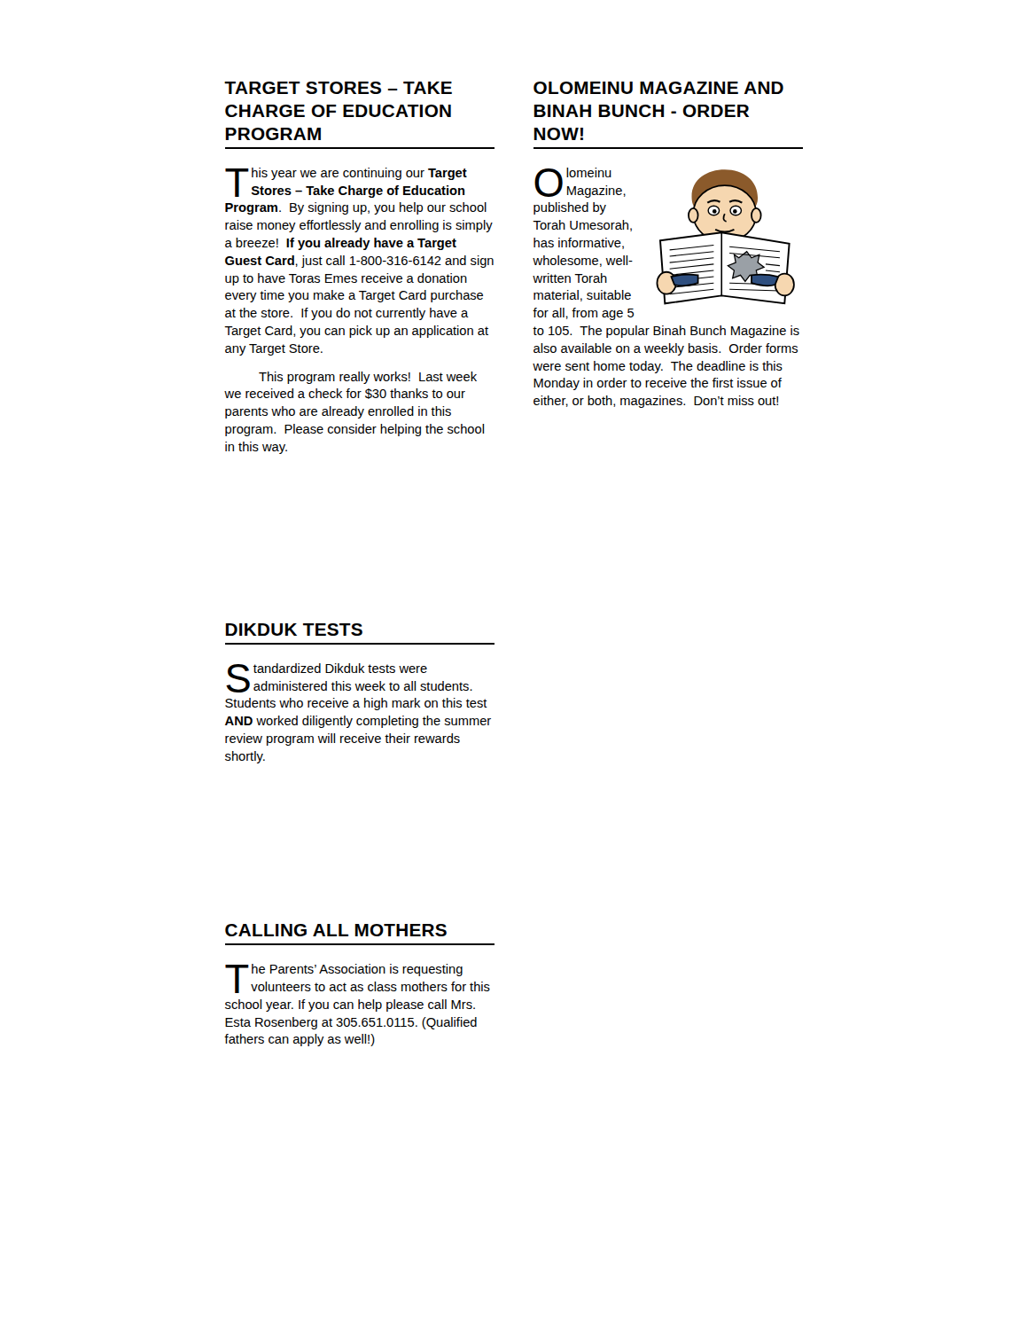Target Stores – Take Charge of Education Program
This year we are continuing our Target Stores – Take Charge of Education Program. By signing up, you help our school raise money effortlessly and enrolling is simply a breeze! If you already have a Target Guest Card, just call 1-800-316-6142 and sign up to have Toras Emes receive a donation every time you make a Target Card purchase at the store. If you do not currently have a Target Card, you can pick up an application at any Target Store.
This program really works! Last week we received a check for $30 thanks to our parents who are already enrolled in this program. Please consider helping the school in this way.
Dikduk Tests
Standardized Dikduk tests were administered this week to all students. Students who receive a high mark on this test AND worked diligently completing the summer review program will receive their rewards shortly.
Calling All Mothers
The Parents’ Association is requesting volunteers to act as class mothers for this school year. If you can help please call Mrs. Esta Rosenberg at 305.651.0115. (Qualified fathers can apply as well!)
Olomeinu Magazine and Binah Bunch - Order Now!
Olomeinu Magazine, published by Torah Umesorah, has informative, wholesome, well-written Torah material, suitable for all, from age 5 to 105. The popular Binah Bunch Magazine is also available on a weekly basis. Order forms were sent home today. The deadline is this Monday in order to receive the first issue of either, or both, magazines. Don’t miss out!